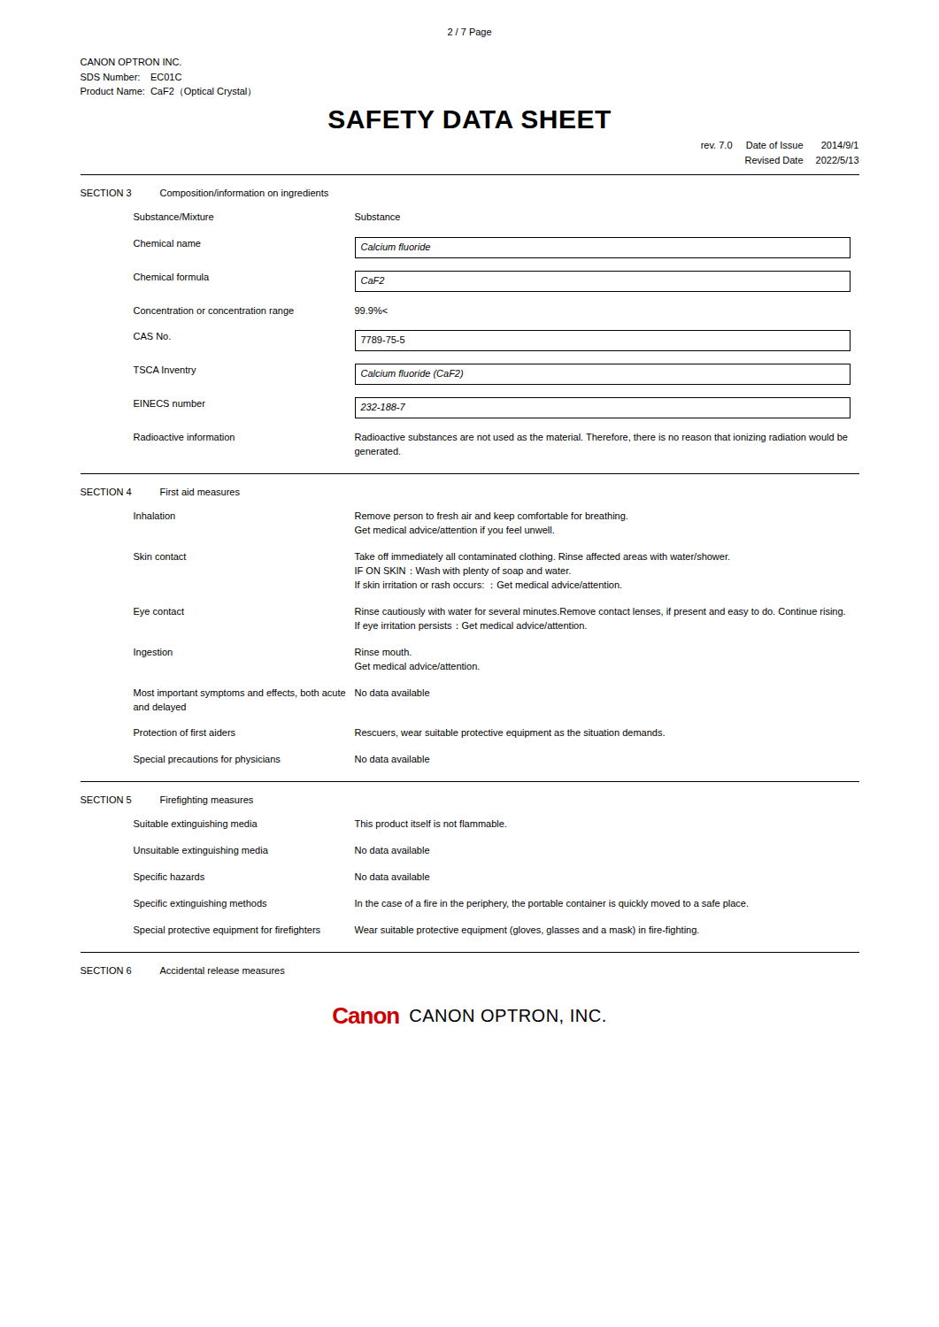2 / 7 Page
| CANON OPTRON INC. |
| SDS Number: | EC01C |
| Product Name: | CaF2（Optical Crystal） |
SAFETY DATA SHEET
| rev. 7.0 | Date of Issue | 2014/9/1 |
| | Revised Date | 2022/5/13 |
SECTION 3 Composition/information on ingredients
| Substance/Mixture | Substance |
| Chemical name | Calcium fluoride |
| Chemical formula | CaF2 |
| Concentration or concentration range | 99.9%< |
| CAS No. | 7789-75-5 |
| TSCA Inventry | Calcium fluoride (CaF2) |
| EINECS number | 232-188-7 |
| Radioactive information | Radioactive substances are not used as the material. Therefore, there is no reason that ionizing radiation would be generated. |
SECTION 4 First aid measures
| Inhalation | Remove person to fresh air and keep comfortable for breathing. Get medical advice/attention if you feel unwell. |
| Skin contact | Take off immediately all contaminated clothing. Rinse affected areas with water/shower. IF ON SKIN：Wash with plenty of soap and water. If skin irritation or rash occurs: ：Get medical advice/attention. |
| Eye contact | Rinse cautiously with water for several minutes.Remove contact lenses, if present and easy to do. Continue rising. If eye irritation persists：Get medical advice/attention. |
| Ingestion | Rinse mouth. Get medical advice/attention. |
| Most important symptoms and effects, both acute and delayed | No data available |
| Protection of first aiders | Rescuers, wear suitable protective equipment as the situation demands. |
| Special precautions for physicians | No data available |
SECTION 5 Firefighting measures
| Suitable extinguishing media | This product itself is not flammable. |
| Unsuitable extinguishing media | No data available |
| Specific hazards | No data available |
| Specific extinguishing methods | In the case of a fire in the periphery, the portable container is quickly moved to a safe place. |
| Special protective equipment for firefighters | Wear suitable protective equipment (gloves, glasses and a mask) in fire-fighting. |
SECTION 6 Accidental release measures
Canon CANON OPTRON, INC.